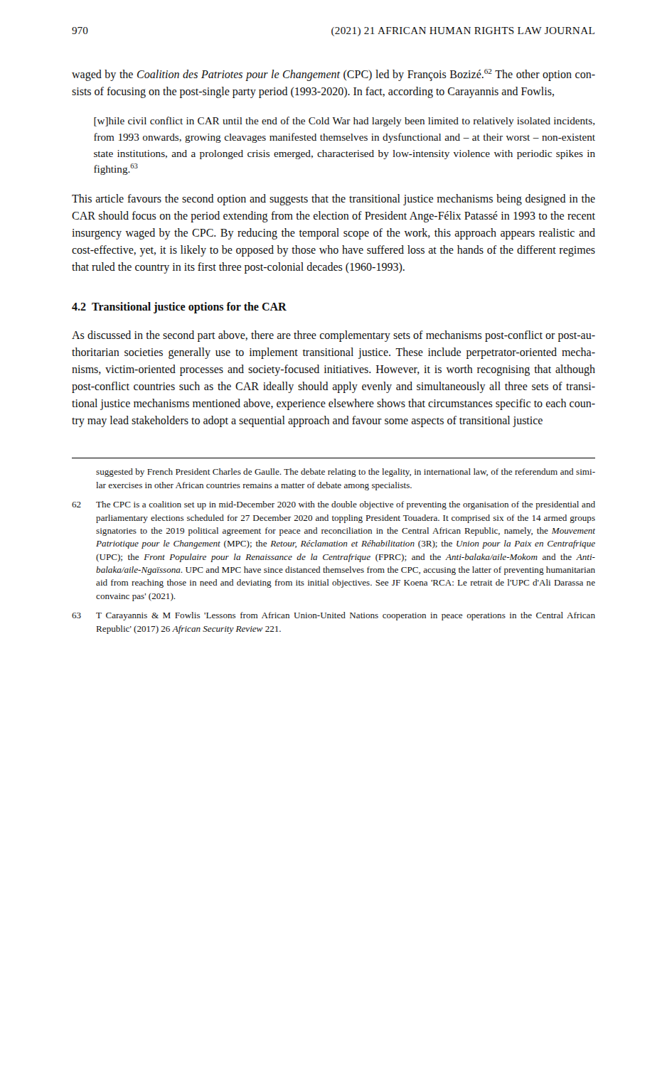970 (2021) 21 African Human Rights Law Journal
waged by the Coalition des Patriotes pour le Changement (CPC) led by François Bozizé.62 The other option consists of focusing on the post-single party period (1993-2020). In fact, according to Carayannis and Fowlis,
[w]hile civil conflict in CAR until the end of the Cold War had largely been limited to relatively isolated incidents, from 1993 onwards, growing cleavages manifested themselves in dysfunctional and – at their worst – non-existent state institutions, and a prolonged crisis emerged, characterised by low-intensity violence with periodic spikes in fighting.63
This article favours the second option and suggests that the transitional justice mechanisms being designed in the CAR should focus on the period extending from the election of President Ange-Félix Patassé in 1993 to the recent insurgency waged by the CPC. By reducing the temporal scope of the work, this approach appears realistic and cost-effective, yet, it is likely to be opposed by those who have suffered loss at the hands of the different regimes that ruled the country in its first three post-colonial decades (1960-1993).
4.2 Transitional justice options for the CAR
As discussed in the second part above, there are three complementary sets of mechanisms post-conflict or post-authoritarian societies generally use to implement transitional justice. These include perpetrator-oriented mechanisms, victim-oriented processes and society-focused initiatives. However, it is worth recognising that although post-conflict countries such as the CAR ideally should apply evenly and simultaneously all three sets of transitional justice mechanisms mentioned above, experience elsewhere shows that circumstances specific to each country may lead stakeholders to adopt a sequential approach and favour some aspects of transitional justice
suggested by French President Charles de Gaulle. The debate relating to the legality, in international law, of the referendum and similar exercises in other African countries remains a matter of debate among specialists.
62 The CPC is a coalition set up in mid-December 2020 with the double objective of preventing the organisation of the presidential and parliamentary elections scheduled for 27 December 2020 and toppling President Touadera. It comprised six of the 14 armed groups signatories to the 2019 political agreement for peace and reconciliation in the Central African Republic, namely, the Mouvement Patriotique pour le Changement (MPC); the Retour, Réclamation et Réhabilitation (3R); the Union pour la Paix en Centrafrique (UPC); the Front Populaire pour la Renaissance de la Centrafrique (FPRC); and the Anti-balaka/aile-Mokom and the Anti-balaka/aile-Ngaïssona. UPC and MPC have since distanced themselves from the CPC, accusing the latter of preventing humanitarian aid from reaching those in need and deviating from its initial objectives. See JF Koena 'RCA: Le retrait de l'UPC d'Ali Darassa ne convainc pas' (2021).
63 T Carayannis & M Fowlis 'Lessons from African Union-United Nations cooperation in peace operations in the Central African Republic' (2017) 26 African Security Review 221.